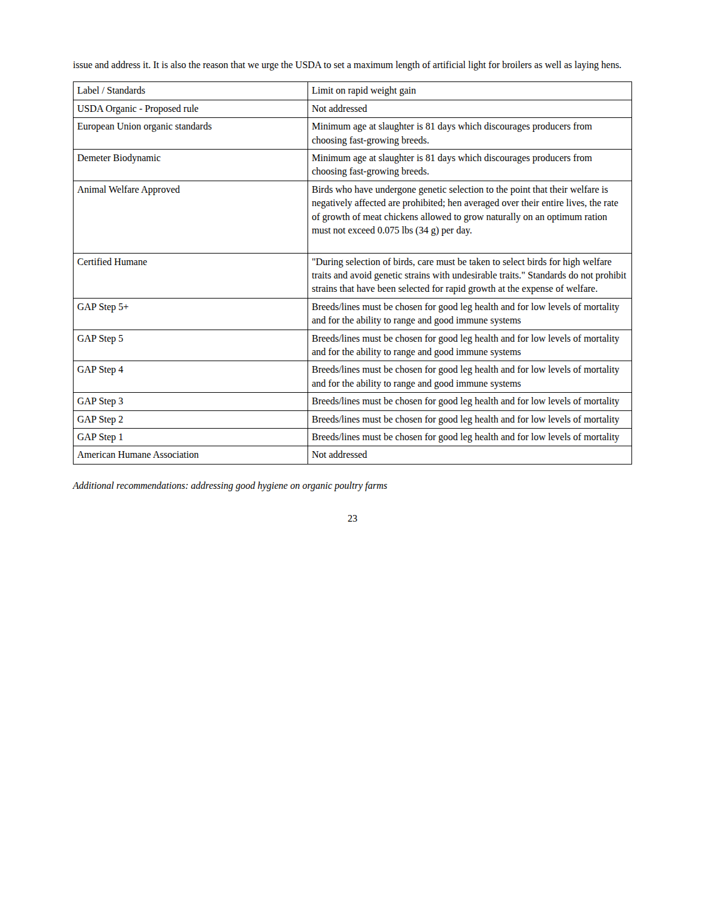issue and address it. It is also the reason that we urge the USDA to set a maximum length of artificial light for broilers as well as laying hens.
| Label / Standards | Limit on rapid weight gain |
| --- | --- |
| USDA Organic - Proposed rule | Not addressed |
| European Union organic standards | Minimum age at slaughter is 81 days which discourages producers from choosing fast-growing breeds. |
| Demeter Biodynamic | Minimum age at slaughter is 81 days which discourages producers from choosing fast-growing breeds. |
| Animal Welfare Approved | Birds who have undergone genetic selection to the point that their welfare is negatively affected are prohibited; hen averaged over their entire lives, the rate of growth of meat chickens allowed to grow naturally on an optimum ration must not exceed 0.075 lbs (34 g) per day. |
| Certified Humane | "During selection of birds, care must be taken to select birds for high welfare traits and avoid genetic strains with undesirable traits." Standards do not prohibit strains that have been selected for rapid growth at the expense of welfare. |
| GAP Step 5+ | Breeds/lines must be chosen for good leg health and for low levels of mortality and for the ability to range and good immune systems |
| GAP Step 5 | Breeds/lines must be chosen for good leg health and for low levels of mortality and for the ability to range and good immune systems |
| GAP Step 4 | Breeds/lines must be chosen for good leg health and for low levels of mortality and for the ability to range and good immune systems |
| GAP Step 3 | Breeds/lines must be chosen for good leg health and for low levels of mortality |
| GAP Step 2 | Breeds/lines must be chosen for good leg health and for low levels of mortality |
| GAP Step 1 | Breeds/lines must be chosen for good leg health and for low levels of mortality |
| American Humane Association | Not addressed |
Additional recommendations: addressing good hygiene on organic poultry farms
23